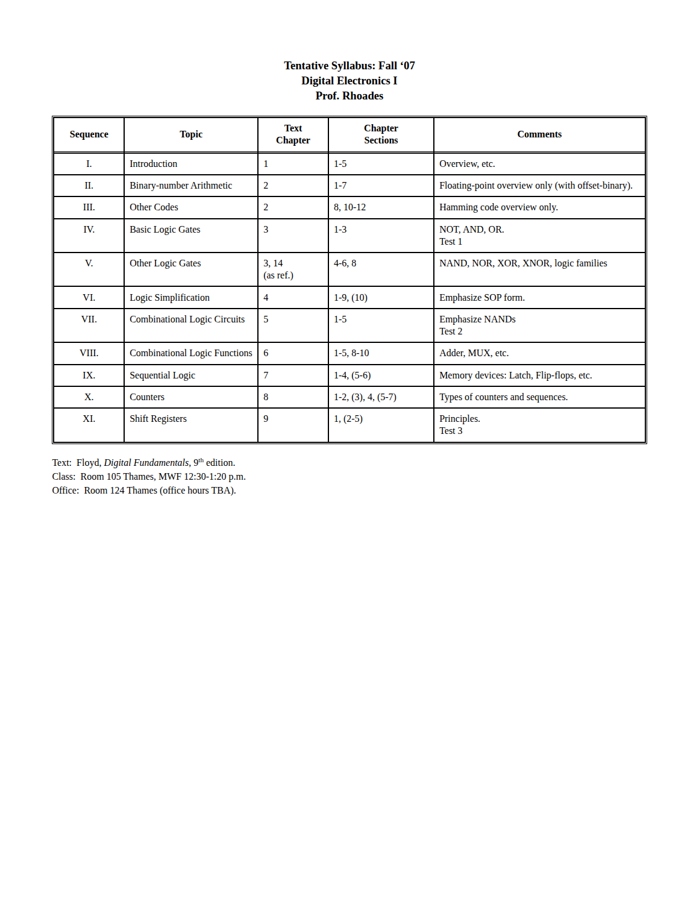Tentative Syllabus: Fall ‘07 Digital Electronics I Prof. Rhoades
Tentative course schedule
| Sequence | Topic | Text Chapter | Chapter Sections | Comments |
| --- | --- | --- | --- | --- |
| I. | Introduction | 1 | 1-5 | Overview, etc. |
| II. | Binary-number Arithmetic | 2 | 1-7 | Floating-point overview only (with offset-binary). |
| III. | Other Codes | 2 | 8, 10-12 | Hamming code overview only. |
| IV. | Basic Logic Gates | 3 | 1-3 | NOT, AND, OR. Test 1 |
| V. | Other Logic Gates | 3, 14 (as ref.) | 4-6, 8 | NAND, NOR, XOR, XNOR, logic families |
| VI. | Logic Simplification | 4 | 1-9, (10) | Emphasize SOP form. |
| VII. | Combinational Logic Circuits | 5 | 1-5 | Emphasize NANDs Test 2 |
| VIII. | Combinational Logic Functions | 6 | 1-5, 8-10 | Adder, MUX, etc. |
| IX. | Sequential Logic | 7 | 1-4, (5-6) | Memory devices: Latch, Flip-flops, etc. |
| X. | Counters | 8 | 1-2, (3), 4, (5-7) | Types of counters and sequences. |
| XI. | Shift Registers | 9 | 1, (2-5) | Principles. Test 3 |
Text: Floyd, Digital Fundamentals, 9th edition.
Class: Room 105 Thames, MWF 12:30-1:20 p.m.
Office: Room 124 Thames (office hours TBA).